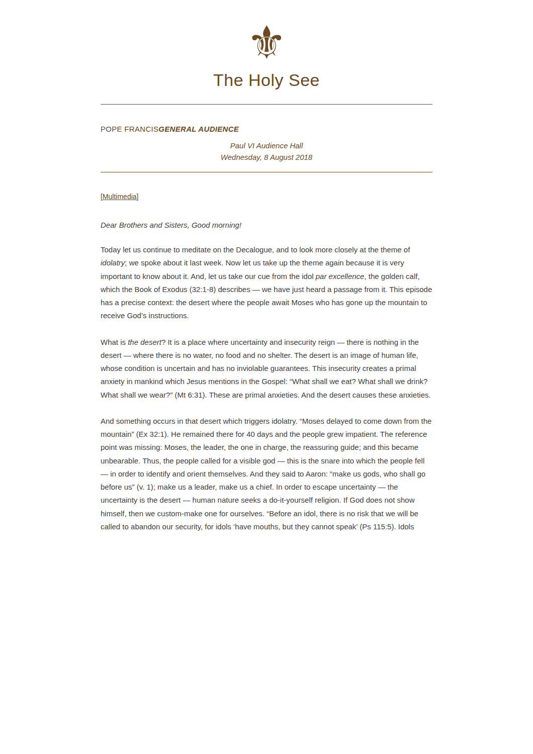⚜
The Holy See
POPE FRANCISGENERAL AUDIENCE
Paul VI Audience Hall
Wednesday, 8 August 2018
[Multimedia]
Dear Brothers and Sisters, Good morning!
Today let us continue to meditate on the Decalogue, and to look more closely at the theme of idolatry; we spoke about it last week. Now let us take up the theme again because it is very important to know about it. And, let us take our cue from the idol par excellence, the golden calf, which the Book of Exodus (32:1-8) describes — we have just heard a passage from it. This episode has a precise context: the desert where the people await Moses who has gone up the mountain to receive God’s instructions.
What is the desert? It is a place where uncertainty and insecurity reign — there is nothing in the desert — where there is no water, no food and no shelter. The desert is an image of human life, whose condition is uncertain and has no inviolable guarantees. This insecurity creates a primal anxiety in mankind which Jesus mentions in the Gospel: “What shall we eat? What shall we drink? What shall we wear?” (Mt 6:31). These are primal anxieties. And the desert causes these anxieties.
And something occurs in that desert which triggers idolatry. “Moses delayed to come down from the mountain” (Ex 32:1). He remained there for 40 days and the people grew impatient. The reference point was missing: Moses, the leader, the one in charge, the reassuring guide; and this became unbearable. Thus, the people called for a visible god — this is the snare into which the people fell — in order to identify and orient themselves. And they said to Aaron: “make us gods, who shall go before us” (v. 1); make us a leader, make us a chief. In order to escape uncertainty — the uncertainty is the desert — human nature seeks a do-it-yourself religion. If God does not show himself, then we custom-make one for ourselves. “Before an idol, there is no risk that we will be called to abandon our security, for idols ‘have mouths, but they cannot speak’ (Ps 115:5). Idols